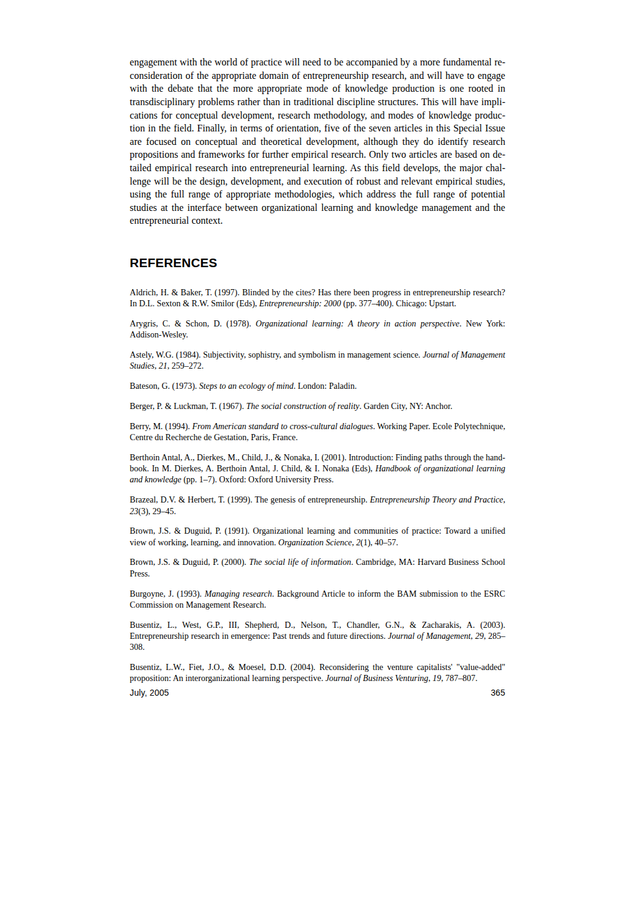engagement with the world of practice will need to be accompanied by a more fundamental reconsideration of the appropriate domain of entrepreneurship research, and will have to engage with the debate that the more appropriate mode of knowledge production is one rooted in transdisciplinary problems rather than in traditional discipline structures. This will have implications for conceptual development, research methodology, and modes of knowledge production in the field. Finally, in terms of orientation, five of the seven articles in this Special Issue are focused on conceptual and theoretical development, although they do identify research propositions and frameworks for further empirical research. Only two articles are based on detailed empirical research into entrepreneurial learning. As this field develops, the major challenge will be the design, development, and execution of robust and relevant empirical studies, using the full range of appropriate methodologies, which address the full range of potential studies at the interface between organizational learning and knowledge management and the entrepreneurial context.
REFERENCES
Aldrich, H. & Baker, T. (1997). Blinded by the cites? Has there been progress in entrepreneurship research? In D.L. Sexton & R.W. Smilor (Eds), Entrepreneurship: 2000 (pp. 377–400). Chicago: Upstart.
Arygris, C. & Schon, D. (1978). Organizational learning: A theory in action perspective. New York: Addison-Wesley.
Astely, W.G. (1984). Subjectivity, sophistry, and symbolism in management science. Journal of Management Studies, 21, 259–272.
Bateson, G. (1973). Steps to an ecology of mind. London: Paladin.
Berger, P. & Luckman, T. (1967). The social construction of reality. Garden City, NY: Anchor.
Berry, M. (1994). From American standard to cross-cultural dialogues. Working Paper. Ecole Polytechnique, Centre du Recherche de Gestation, Paris, France.
Berthoin Antal, A., Dierkes, M., Child, J., & Nonaka, I. (2001). Introduction: Finding paths through the handbook. In M. Dierkes, A. Berthoin Antal, J. Child, & I. Nonaka (Eds), Handbook of organizational learning and knowledge (pp. 1–7). Oxford: Oxford University Press.
Brazeal, D.V. & Herbert, T. (1999). The genesis of entrepreneurship. Entrepreneurship Theory and Practice, 23(3), 29–45.
Brown, J.S. & Duguid, P. (1991). Organizational learning and communities of practice: Toward a unified view of working, learning, and innovation. Organization Science, 2(1), 40–57.
Brown, J.S. & Duguid, P. (2000). The social life of information. Cambridge, MA: Harvard Business School Press.
Burgoyne, J. (1993). Managing research. Background Article to inform the BAM submission to the ESRC Commission on Management Research.
Busentiz, L., West, G.P., III, Shepherd, D., Nelson, T., Chandler, G.N., & Zacharakis, A. (2003). Entrepreneurship research in emergence: Past trends and future directions. Journal of Management, 29, 285–308.
Busentiz, L.W., Fiet, J.O., & Moesel, D.D. (2004). Reconsidering the venture capitalists' "value-added" proposition: An interorganizational learning perspective. Journal of Business Venturing, 19, 787–807.
July, 2005 365